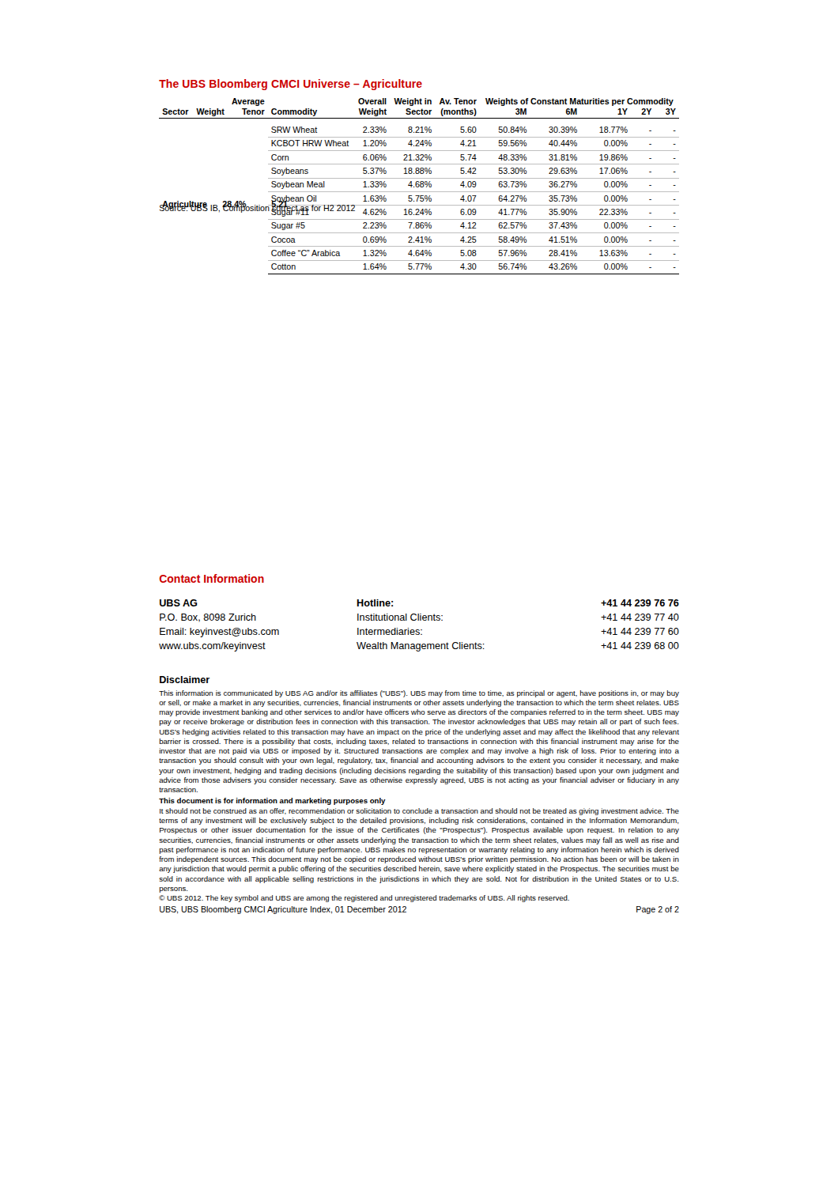The UBS Bloomberg CMCI Universe – Agriculture
| | | Average | | Overall | Weight in | Av. Tenor | Weights of Constant Maturities per Commodity |
| --- | --- | --- | --- | --- | --- | --- | --- |
| Sector | Weight | Tenor | Commodity | Weight | Sector | (months) | 3M | 6M | 1Y | 2Y | 3Y |
| | | | SRW Wheat | 2.33% | 8.21% | 5.60 | 50.84% | 30.39% | 18.77% | - | - |
| KCBOT HRW Wheat | 1.20% | 4.24% | 4.21 | 59.56% | 40.44% | 0.00% | - | - |
| Corn | 6.06% | 21.32% | 5.74 | 48.33% | 31.81% | 19.86% | - | - |
| Soybeans | 5.37% | 18.88% | 5.42 | 53.30% | 29.63% | 17.06% | - | - |
| Soybean Meal | 1.33% | 4.68% | 4.09 | 63.73% | 36.27% | 0.00% | - | - |
| Soybean Oil | 1.63% | 5.75% | 4.07 | 64.27% | 35.73% | 0.00% | - | - |
| Sugar #11 | 4.62% | 16.24% | 6.09 | 41.77% | 35.90% | 22.33% | - | - |
| Sugar #5 | 2.23% | 7.86% | 4.12 | 62.57% | 37.43% | 0.00% | - | - |
| Cocoa | 0.69% | 2.41% | 4.25 | 58.49% | 41.51% | 0.00% | - | - |
| Coffee “C” Arabica | 1.32% | 4.64% | 5.08 | 57.96% | 28.41% | 13.63% | - | - |
| Cotton | 1.64% | 5.77% | 4.30 | 56.74% | 43.26% | 0.00% | - | - |
| Agriculture | 28.4% | 5.21 | |
Source: UBS IB, Composition correct as for H2 2012
Contact Information
| UBS AG | Hotline: | +41 44 239 76 76 |
| P.O. Box, 8098 Zurich | Institutional Clients: | +41 44 239 77 40 |
| Email: keyinvest@ubs.com | Intermediaries: | +41 44 239 77 60 |
| www.ubs.com/keyinvest | Wealth Management Clients: | +41 44 239 68 00 |
Disclaimer
This information is communicated by UBS AG and/or its affiliates ("UBS"). UBS may from time to time, as principal or agent, have positions in, or may buy or sell, or make a market in any securities, currencies, financial instruments or other assets underlying the transaction to which the term sheet relates. UBS may provide investment banking and other services to and/or have officers who serve as directors of the companies referred to in the term sheet. UBS may pay or receive brokerage or distribution fees in connection with this transaction. The investor acknowledges that UBS may retain all or part of such fees. UBS's hedging activities related to this transaction may have an impact on the price of the underlying asset and may affect the likelihood that any relevant barrier is crossed. There is a possibility that costs, including taxes, related to transactions in connection with this financial instrument may arise for the investor that are not paid via UBS or imposed by it. Structured transactions are complex and may involve a high risk of loss. Prior to entering into a transaction you should consult with your own legal, regulatory, tax, financial and accounting advisors to the extent you consider it necessary, and make your own investment, hedging and trading decisions (including decisions regarding the suitability of this transaction) based upon your own judgment and advice from those advisers you consider necessary. Save as otherwise expressly agreed, UBS is not acting as your financial adviser or fiduciary in any transaction.
This document is for information and marketing purposes only
It should not be construed as an offer, recommendation or solicitation to conclude a transaction and should not be treated as giving investment advice. The terms of any investment will be exclusively subject to the detailed provisions, including risk considerations, contained in the Information Memorandum, Prospectus or other issuer documentation for the issue of the Certificates (the "Prospectus"). Prospectus available upon request. In relation to any securities, currencies, financial instruments or other assets underlying the transaction to which the term sheet relates, values may fall as well as rise and past performance is not an indication of future performance. UBS makes no representation or warranty relating to any information herein which is derived from independent sources. This document may not be copied or reproduced without UBS's prior written permission. No action has been or will be taken in any jurisdiction that would permit a public offering of the securities described herein, save where explicitly stated in the Prospectus. The securities must be sold in accordance with all applicable selling restrictions in the jurisdictions in which they are sold. Not for distribution in the United States or to U.S. persons.
© UBS 2012. The key symbol and UBS are among the registered and unregistered trademarks of UBS. All rights reserved.
UBS, UBS Bloomberg CMCI Agriculture Index, 01 December 2012
Page 2 of 2